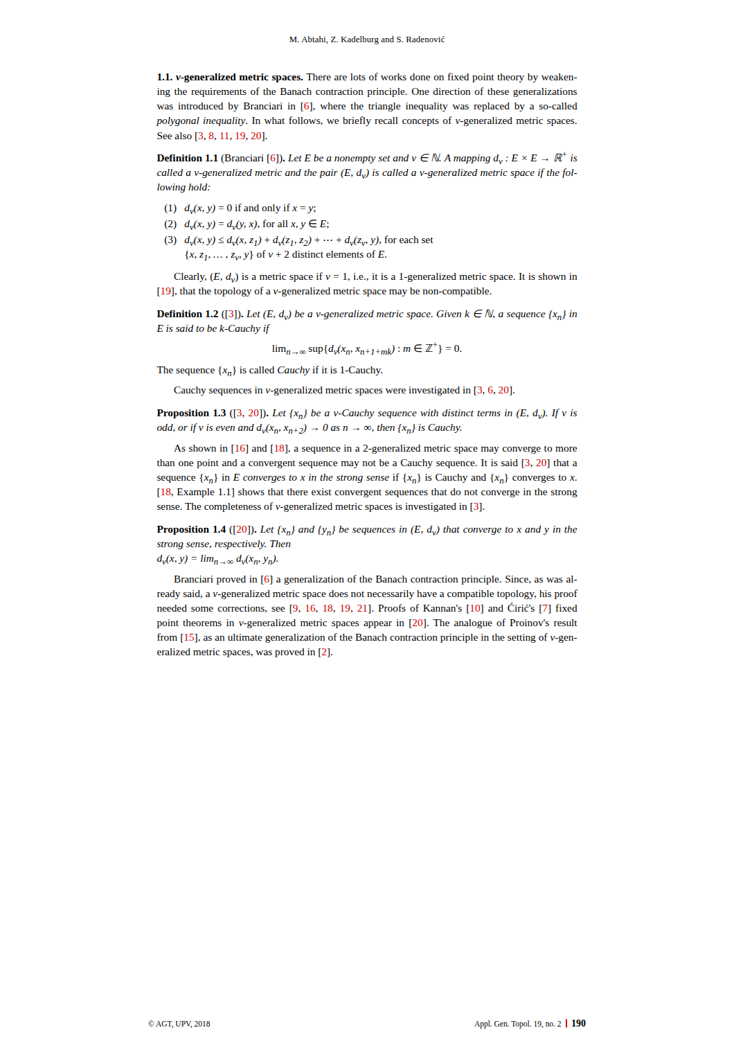M. Abtahi, Z. Kadelburg and S. Radenović
1.1. ν-generalized metric spaces. There are lots of works done on fixed point theory by weakening the requirements of the Banach contraction principle. One direction of these generalizations was introduced by Branciari in [6], where the triangle inequality was replaced by a so-called polygonal inequality. In what follows, we briefly recall concepts of ν-generalized metric spaces. See also [3, 8, 11, 19, 20].
Definition 1.1 (Branciari [6]). Let E be a nonempty set and ν ∈ ℕ. A mapping dν : E × E → ℝ+ is called a ν-generalized metric and the pair (E, dν) is called a ν-generalized metric space if the following hold:
(1) dν(x, y) = 0 if and only if x = y;
(2) dν(x, y) = dν(y, x), for all x, y ∈ E;
(3) dν(x, y) ≤ dν(x, z1) + dν(z1, z2) + ⋯ + dν(zν, y), for each set
{x, z1, … , zν, y} of ν + 2 distinct elements of E.
Clearly, (E, dν) is a metric space if ν = 1, i.e., it is a 1-generalized metric space. It is shown in [19], that the topology of a ν-generalized metric space may be non-compatible.
Definition 1.2 ([3]). Let (E, dν) be a ν-generalized metric space. Given k ∈ ℕ, a sequence {xn} in E is said to be k-Cauchy if
limn→∞ sup{dν(xn, xn+1+mk) : m ∈ ℤ+} = 0.
The sequence {xn} is called Cauchy if it is 1-Cauchy.
Cauchy sequences in ν-generalized metric spaces were investigated in [3, 6, 20].
Proposition 1.3 ([3, 20]). Let {xn} be a ν-Cauchy sequence with distinct terms in (E, dν). If ν is odd, or if ν is even and dν(xn, xn+2) → 0 as n → ∞, then {xn} is Cauchy.
As shown in [16] and [18], a sequence in a 2-generalized metric space may converge to more than one point and a convergent sequence may not be a Cauchy sequence. It is said [3, 20] that a sequence {xn} in E converges to x in the strong sense if {xn} is Cauchy and {xn} converges to x. [18, Example 1.1] shows that there exist convergent sequences that do not converge in the strong sense. The completeness of ν-generalized metric spaces is investigated in [3].
Proposition 1.4 ([20]). Let {xn} and {yn} be sequences in (E, dν) that converge to x and y in the strong sense, respectively. Then
dν(x, y) = limn→∞ dν(xn, yn).
Branciari proved in [6] a generalization of the Banach contraction principle. Since, as was already said, a ν-generalized metric space does not necessarily have a compatible topology, his proof needed some corrections, see [9, 16, 18, 19, 21]. Proofs of Kannan's [10] and Ćirić's [7] fixed point theorems in ν-generalized metric spaces appear in [20]. The analogue of Proinov's result from [15], as an ultimate generalization of the Banach contraction principle in the setting of ν-generalized metric spaces, was proved in [2].
© AGT, UPV, 2018
Appl. Gen. Topol. 19, no. 2 190